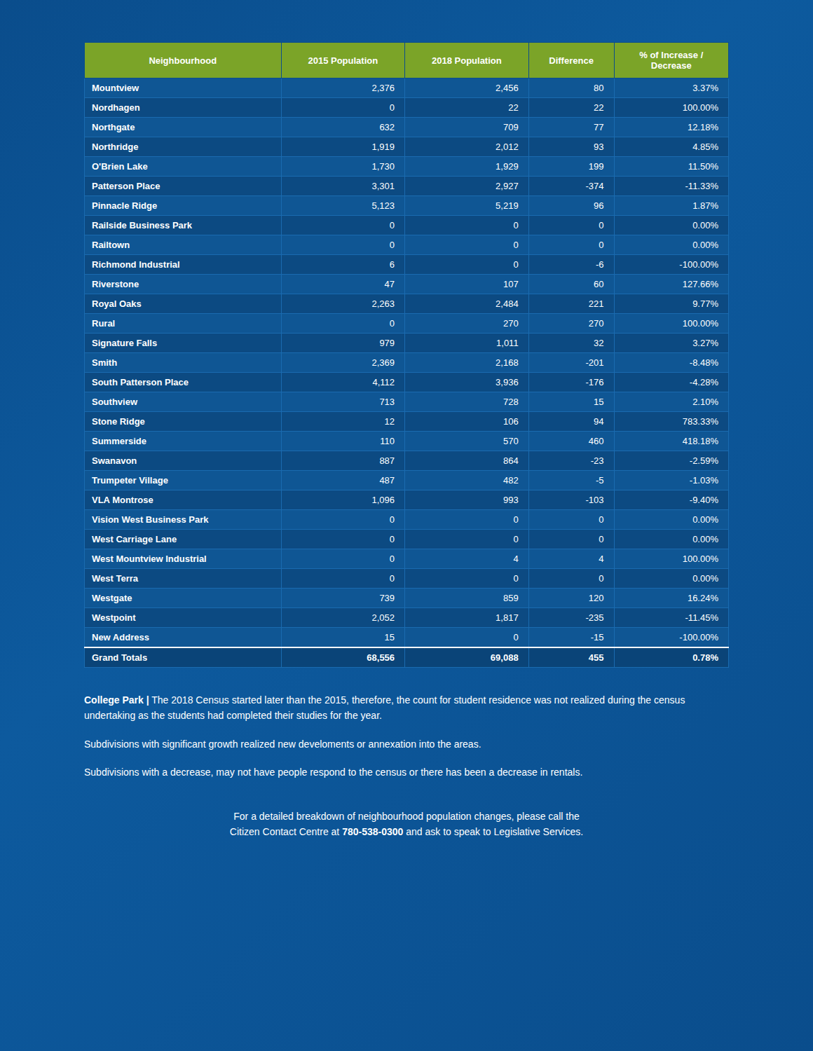| Neighbourhood | 2015 Population | 2018 Population | Difference | % of Increase / Decrease |
| --- | --- | --- | --- | --- |
| Mountview | 2,376 | 2,456 | 80 | 3.37% |
| Nordhagen | 0 | 22 | 22 | 100.00% |
| Northgate | 632 | 709 | 77 | 12.18% |
| Northridge | 1,919 | 2,012 | 93 | 4.85% |
| O'Brien Lake | 1,730 | 1,929 | 199 | 11.50% |
| Patterson Place | 3,301 | 2,927 | -374 | -11.33% |
| Pinnacle Ridge | 5,123 | 5,219 | 96 | 1.87% |
| Railside Business Park | 0 | 0 | 0 | 0.00% |
| Railtown | 0 | 0 | 0 | 0.00% |
| Richmond Industrial | 6 | 0 | -6 | -100.00% |
| Riverstone | 47 | 107 | 60 | 127.66% |
| Royal Oaks | 2,263 | 2,484 | 221 | 9.77% |
| Rural | 0 | 270 | 270 | 100.00% |
| Signature Falls | 979 | 1,011 | 32 | 3.27% |
| Smith | 2,369 | 2,168 | -201 | -8.48% |
| South Patterson Place | 4,112 | 3,936 | -176 | -4.28% |
| Southview | 713 | 728 | 15 | 2.10% |
| Stone Ridge | 12 | 106 | 94 | 783.33% |
| Summerside | 110 | 570 | 460 | 418.18% |
| Swanavon | 887 | 864 | -23 | -2.59% |
| Trumpeter Village | 487 | 482 | -5 | -1.03% |
| VLA Montrose | 1,096 | 993 | -103 | -9.40% |
| Vision West Business Park | 0 | 0 | 0 | 0.00% |
| West Carriage Lane | 0 | 0 | 0 | 0.00% |
| West Mountview Industrial | 0 | 4 | 4 | 100.00% |
| West Terra | 0 | 0 | 0 | 0.00% |
| Westgate | 739 | 859 | 120 | 16.24% |
| Westpoint | 2,052 | 1,817 | -235 | -11.45% |
| New Address | 15 | 0 | -15 | -100.00% |
| Grand Totals | 68,556 | 69,088 | 455 | 0.78% |
College Park | The 2018 Census started later than the 2015, therefore, the count for student residence was not realized during the census undertaking as the students had completed their studies for the year.
Subdivisions with significant growth realized new develoments or annexation into the areas.
Subdivisions with a decrease, may not have people respond to the census or there has been a decrease in rentals.
For a detailed breakdown of neighbourhood population changes, please call the
Citizen Contact Centre at 780-538-0300 and ask to speak to Legislative Services.